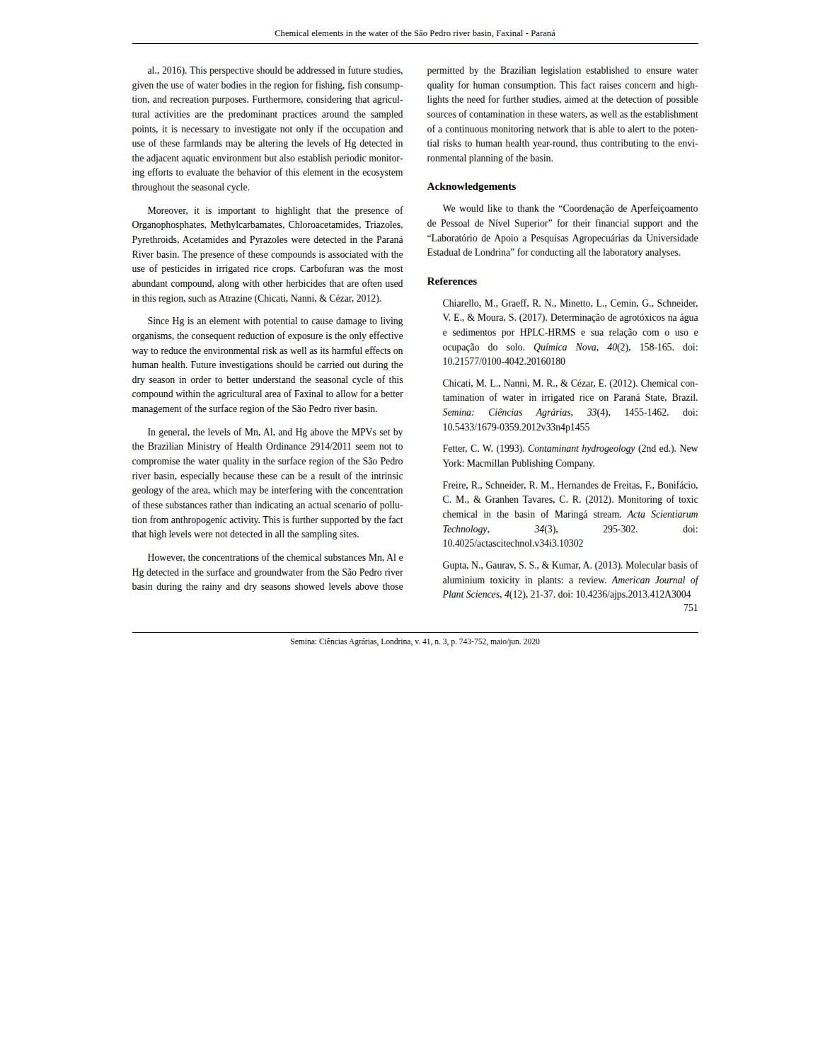Chemical elements in the water of the São Pedro river basin, Faxinal - Paraná
al., 2016). This perspective should be addressed in future studies, given the use of water bodies in the region for fishing, fish consumption, and recreation purposes. Furthermore, considering that agricultural activities are the predominant practices around the sampled points, it is necessary to investigate not only if the occupation and use of these farmlands may be altering the levels of Hg detected in the adjacent aquatic environment but also establish periodic monitoring efforts to evaluate the behavior of this element in the ecosystem throughout the seasonal cycle.
Moreover, it is important to highlight that the presence of Organophosphates, Methylcarbamates, Chloroacetamides, Triazoles, Pyrethroids, Acetamides and Pyrazoles were detected in the Paraná River basin. The presence of these compounds is associated with the use of pesticides in irrigated rice crops. Carbofuran was the most abundant compound, along with other herbicides that are often used in this region, such as Atrazine (Chicati, Nanni, & Cézar, 2012).
Since Hg is an element with potential to cause damage to living organisms, the consequent reduction of exposure is the only effective way to reduce the environmental risk as well as its harmful effects on human health. Future investigations should be carried out during the dry season in order to better understand the seasonal cycle of this compound within the agricultural area of Faxinal to allow for a better management of the surface region of the São Pedro river basin.
In general, the levels of Mn, Al, and Hg above the MPVs set by the Brazilian Ministry of Health Ordinance 2914/2011 seem not to compromise the water quality in the surface region of the São Pedro river basin, especially because these can be a result of the intrinsic geology of the area, which may be interfering with the concentration of these substances rather than indicating an actual scenario of pollution from anthropogenic activity. This is further supported by the fact that high levels were not detected in all the sampling sites.
However, the concentrations of the chemical substances Mn, Al e Hg detected in the surface and groundwater from the São Pedro river basin during the rainy and dry seasons showed levels above those permitted by the Brazilian legislation established to ensure water quality for human consumption. This fact raises concern and highlights the need for further studies, aimed at the detection of possible sources of contamination in these waters, as well as the establishment of a continuous monitoring network that is able to alert to the potential risks to human health year-round, thus contributing to the environmental planning of the basin.
Acknowledgements
We would like to thank the “Coordenação de Aperfeiçoamento de Pessoal de Nível Superior” for their financial support and the “Laboratório de Apoio a Pesquisas Agropecuárias da Universidade Estadual de Londrina” for conducting all the laboratory analyses.
References
Chiarello, M., Graeff, R. N., Minetto, L., Cemin, G., Schneider, V. E., & Moura, S. (2017). Determinação de agrotóxicos na água e sedimentos por HPLC-HRMS e sua relação com o uso e ocupação do solo. Química Nova, 40(2), 158-165. doi: 10.21577/0100-4042.20160180
Chicati, M. L., Nanni, M. R., & Cézar, E. (2012). Chemical contamination of water in irrigated rice on Paraná State, Brazil. Semina: Ciências Agrárias, 33(4), 1455-1462. doi: 10.5433/1679-0359.2012v33n4p1455
Fetter, C. W. (1993). Contaminant hydrogeology (2nd ed.). New York: Macmillan Publishing Company.
Freire, R., Schneider, R. M., Hernandes de Freitas, F., Bonifácio, C. M., & Granhen Tavares, C. R. (2012). Monitoring of toxic chemical in the basin of Maringá stream. Acta Scientiarum Technology, 34(3), 295-302. doi: 10.4025/actascitechnol.v34i3.10302
Gupta, N., Gaurav, S. S., & Kumar, A. (2013). Molecular basis of aluminium toxicity in plants: a review. American Journal of Plant Sciences, 4(12), 21-37. doi: 10.4236/ajps.2013.412A3004
751
Semina: Ciências Agrárias, Londrina, v. 41, n. 3, p. 743-752, maio/jun. 2020